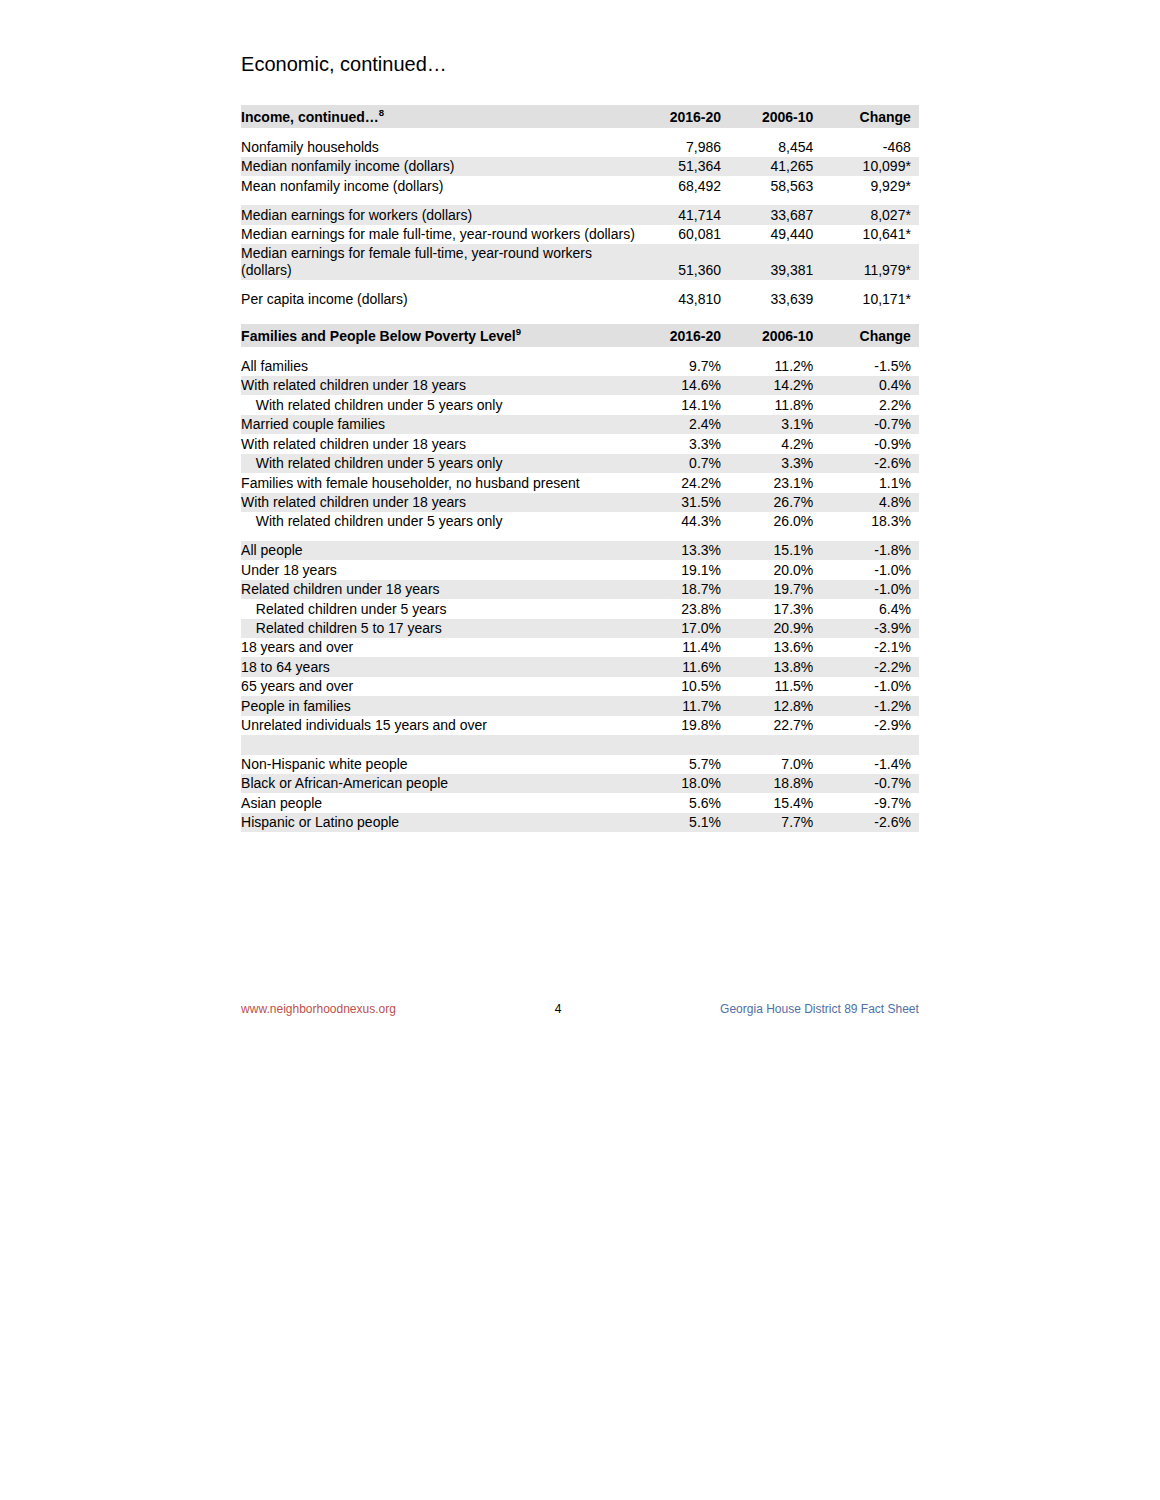Economic, continued…
| Income, continued… 8 | 2016-20 | 2006-10 | Change |
| Nonfamily households | 7,986 | 8,454 | -468 |
| Median nonfamily income (dollars) | 51,364 | 41,265 | 10,099* |
| Mean nonfamily income (dollars) | 68,492 | 58,563 | 9,929* |
| Median earnings for workers (dollars) | 41,714 | 33,687 | 8,027* |
| Median earnings for male full-time, year-round workers (dollars) | 60,081 | 49,440 | 10,641* |
| Median earnings for female full-time, year-round workers (dollars) | 51,360 | 39,381 | 11,979* |
| Per capita income (dollars) | 43,810 | 33,639 | 10,171* |
| Families and People Below Poverty Level 9 | 2016-20 | 2006-10 | Change |
| All families | 9.7% | 11.2% | -1.5% |
| With related children under 18 years | 14.6% | 14.2% | 0.4% |
| With related children under 5 years only | 14.1% | 11.8% | 2.2% |
| Married couple families | 2.4% | 3.1% | -0.7% |
| With related children under 18 years | 3.3% | 4.2% | -0.9% |
| With related children under 5 years only | 0.7% | 3.3% | -2.6% |
| Families with female householder, no husband present | 24.2% | 23.1% | 1.1% |
| With related children under 18 years | 31.5% | 26.7% | 4.8% |
| With related children under 5 years only | 44.3% | 26.0% | 18.3% |
| All people | 13.3% | 15.1% | -1.8% |
| Under 18 years | 19.1% | 20.0% | -1.0% |
| Related children under 18 years | 18.7% | 19.7% | -1.0% |
| Related children under 5 years | 23.8% | 17.3% | 6.4% |
| Related children 5 to 17 years | 17.0% | 20.9% | -3.9% |
| 18 years and over | 11.4% | 13.6% | -2.1% |
| 18 to 64 years | 11.6% | 13.8% | -2.2% |
| 65 years and over | 10.5% | 11.5% | -1.0% |
| People in families | 11.7% | 12.8% | -1.2% |
| Unrelated individuals 15 years and over | 19.8% | 22.7% | -2.9% |
| Non-Hispanic white people | 5.7% | 7.0% | -1.4% |
| Black or African-American people | 18.0% | 18.8% | -0.7% |
| Asian people | 5.6% | 15.4% | -9.7% |
| Hispanic or Latino people | 5.1% | 7.7% | -2.6% |
www.neighborhoodnexus.org 4 Georgia House District 89 Fact Sheet